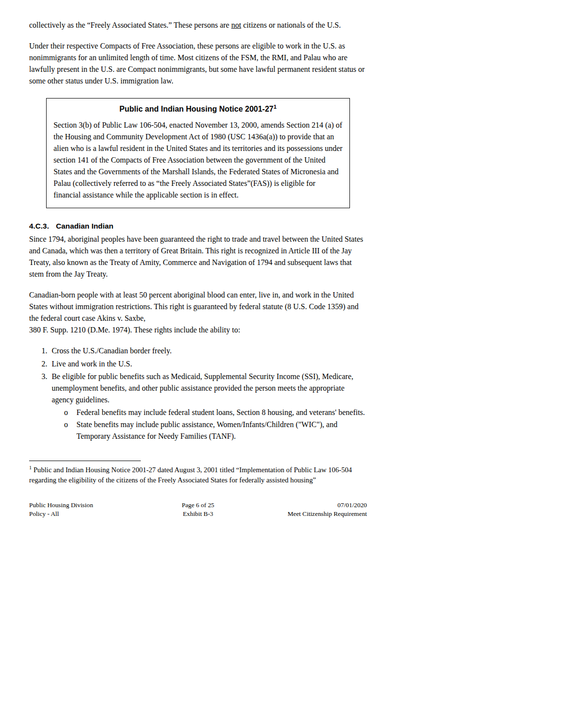collectively as the “Freely Associated States.” These persons are not citizens or nationals of the U.S.
Under their respective Compacts of Free Association, these persons are eligible to work in the U.S. as nonimmigrants for an unlimited length of time. Most citizens of the FSM, the RMI, and Palau who are lawfully present in the U.S. are Compact nonimmigrants, but some have lawful permanent resident status or some other status under U.S. immigration law.
Public and Indian Housing Notice 2001-271
Section 3(b) of Public Law 106-504, enacted November 13, 2000, amends Section 214 (a) of the Housing and Community Development Act of 1980 (USC 1436a(a)) to provide that an alien who is a lawful resident in the United States and its territories and its possessions under section 141 of the Compacts of Free Association between the government of the United States and the Governments of the Marshall Islands, the Federated States of Micronesia and Palau (collectively referred to as “the Freely Associated States”(FAS)) is eligible for financial assistance while the applicable section is in effect.
4.C.3. Canadian Indian
Since 1794, aboriginal peoples have been guaranteed the right to trade and travel between the United States and Canada, which was then a territory of Great Britain. This right is recognized in Article III of the Jay Treaty, also known as the Treaty of Amity, Commerce and Navigation of 1794 and subsequent laws that stem from the Jay Treaty.
Canadian-born people with at least 50 percent aboriginal blood can enter, live in, and work in the United States without immigration restrictions. This right is guaranteed by federal statute (8 U.S. Code 1359) and the federal court case Akins v. Saxbe,
380 F. Supp. 1210 (D.Me. 1974). These rights include the ability to:
Cross the U.S./Canadian border freely.
Live and work in the U.S.
Be eligible for public benefits such as Medicaid, Supplemental Security Income (SSI), Medicare, unemployment benefits, and other public assistance provided the person meets the appropriate agency guidelines.
Federal benefits may include federal student loans, Section 8 housing, and veterans' benefits.
State benefits may include public assistance, Women/Infants/Children ("WIC"), and Temporary Assistance for Needy Families (TANF).
1 Public and Indian Housing Notice 2001-27 dated August 3, 2001 titled “Implementation of Public Law 106-504 regarding the eligibility of the citizens of the Freely Associated States for federally assisted housing”
| Public Housing Division | Page 6 of 25 | 07/01/2020 |
| Policy - All | Exhibit B-3 | Meet Citizenship Requirement |